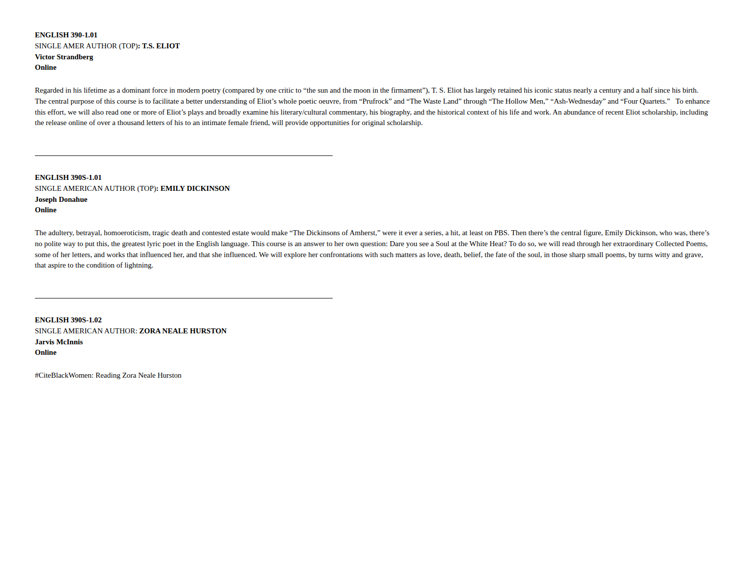ENGLISH 390-1.01
SINGLE AMER AUTHOR (TOP): T.S. ELIOT
Victor Strandberg
Online
Regarded in his lifetime as a dominant force in modern poetry (compared by one critic to “the sun and the moon in the firmament”), T. S. Eliot has largely retained his iconic status nearly a century and a half since his birth. The central purpose of this course is to facilitate a better understanding of Eliot’s whole poetic oeuvre, from “Prufrock” and “The Waste Land” through “The Hollow Men,” “Ash-Wednesday” and “Four Quartets.” To enhance this effort, we will also read one or more of Eliot’s plays and broadly examine his literary/cultural commentary, his biography, and the historical context of his life and work. An abundance of recent Eliot scholarship, including the release online of over a thousand letters of his to an intimate female friend, will provide opportunities for original scholarship.
ENGLISH 390S-1.01
SINGLE AMERICAN AUTHOR (TOP): EMILY DICKINSON
Joseph Donahue
Online
The adultery, betrayal, homoeroticism, tragic death and contested estate would make “The Dickinsons of Amherst,” were it ever a series, a hit, at least on PBS. Then there’s the central figure, Emily Dickinson, who was, there’s no polite way to put this, the greatest lyric poet in the English language. This course is an answer to her own question: Dare you see a Soul at the White Heat? To do so, we will read through her extraordinary Collected Poems, some of her letters, and works that influenced her, and that she influenced. We will explore her confrontations with such matters as love, death, belief, the fate of the soul, in those sharp small poems, by turns witty and grave, that aspire to the condition of lightning.
ENGLISH 390S-1.02
SINGLE AMERICAN AUTHOR: ZORA NEALE HURSTON
Jarvis McInnis
Online
#CiteBlackWomen: Reading Zora Neale Hurston